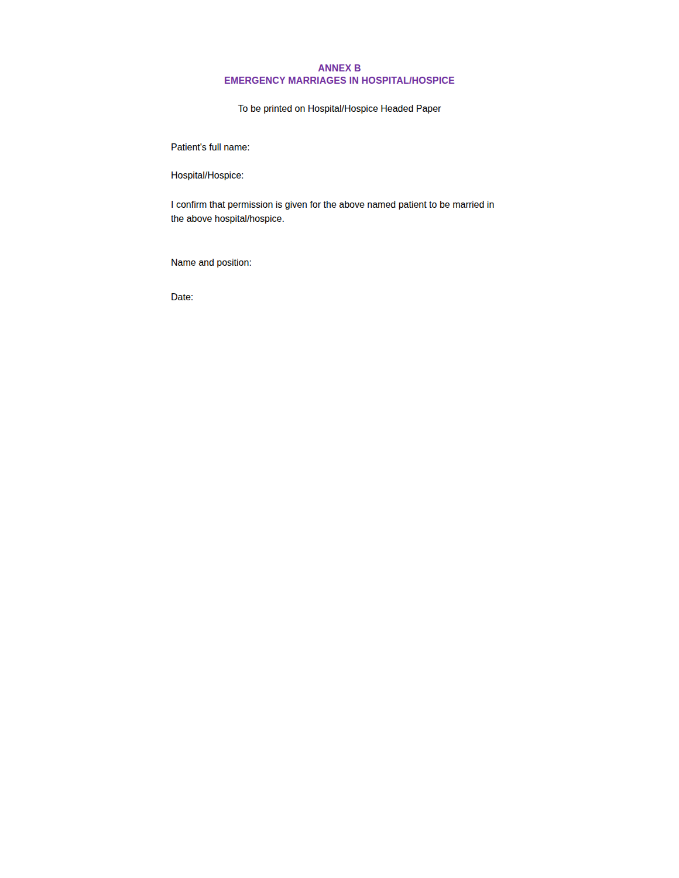ANNEX B EMERGENCY MARRIAGES IN HOSPITAL/HOSPICE
To be printed on Hospital/Hospice Headed Paper
Patient's full name:
Hospital/Hospice:
I confirm that permission is given for the above named patient to be married in the above hospital/hospice.
Name and position:
Date: